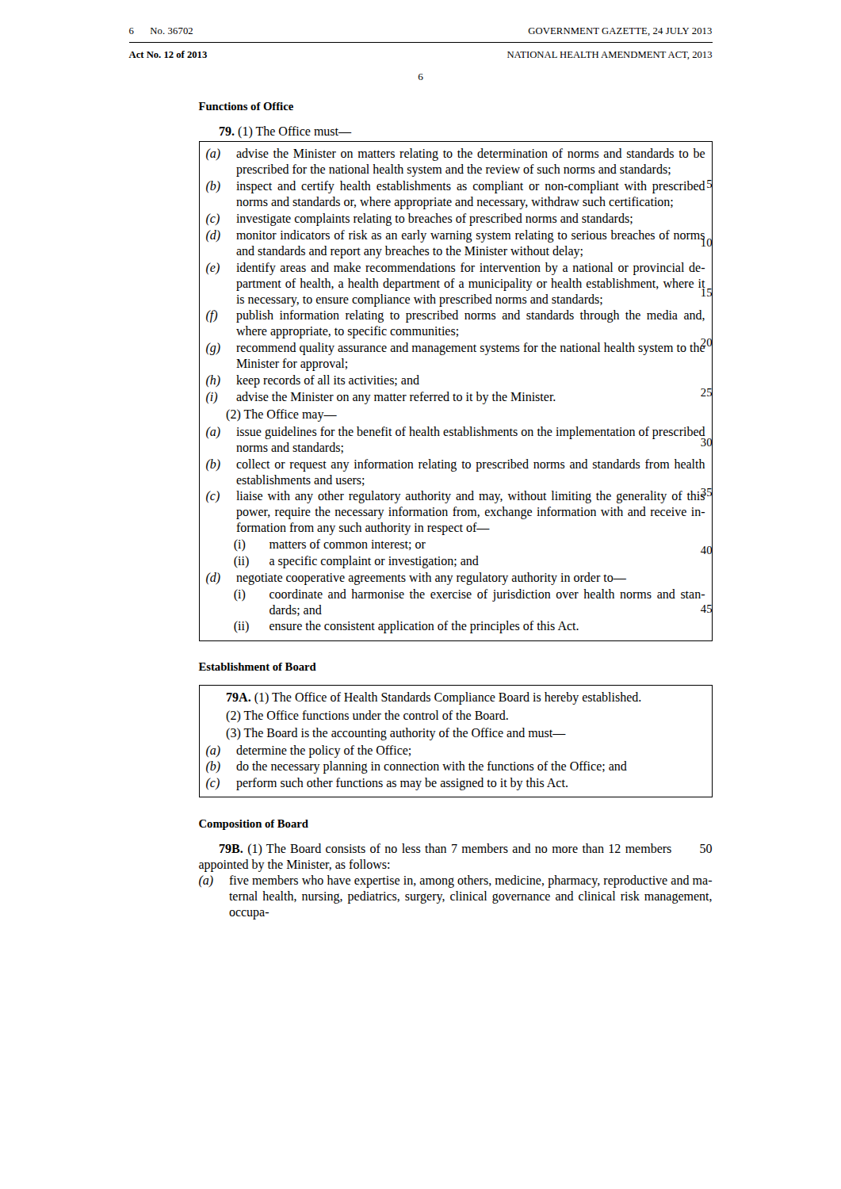6 No. 36702 GOVERNMENT GAZETTE, 24 JULY 2013
Act No. 12 of 2013 NATIONAL HEALTH AMENDMENT ACT, 2013
6
5
10
15
20
25
30
35
40
45
Functions of Office
79. (1) The Office must—
(a) advise the Minister on matters relating to the determination of norms and standards to be prescribed for the national health system and the review of such norms and standards;
(b) inspect and certify health establishments as compliant or non-compliant with prescribed norms and standards or, where appropriate and necessary, withdraw such certification;
(c) investigate complaints relating to breaches of prescribed norms and standards;
(d) monitor indicators of risk as an early warning system relating to serious breaches of norms and standards and report any breaches to the Minister without delay;
(e) identify areas and make recommendations for intervention by a national or provincial department of health, a health department of a municipality or health establishment, where it is necessary, to ensure compliance with prescribed norms and standards;
(f) publish information relating to prescribed norms and standards through the media and, where appropriate, to specific communities;
(g) recommend quality assurance and management systems for the national health system to the Minister for approval;
(h) keep records of all its activities; and
(i) advise the Minister on any matter referred to it by the Minister.
(2) The Office may—
(a) issue guidelines for the benefit of health establishments on the implementation of prescribed norms and standards;
(b) collect or request any information relating to prescribed norms and standards from health establishments and users;
(c) liaise with any other regulatory authority and may, without limiting the generality of this power, require the necessary information from, exchange information with and receive information from any such authority in respect of—
(i) matters of common interest; or
(ii) a specific complaint or investigation; and
(d) negotiate cooperative agreements with any regulatory authority in order to—
(i) coordinate and harmonise the exercise of jurisdiction over health norms and standards; and
(ii) ensure the consistent application of the principles of this Act.
Establishment of Board
79A. (1) The Office of Health Standards Compliance Board is hereby established.
(2) The Office functions under the control of the Board.
(3) The Board is the accounting authority of the Office and must—
(a) determine the policy of the Office;
(b) do the necessary planning in connection with the functions of the Office; and
(c) perform such other functions as may be assigned to it by this Act.
Composition of Board
5079B. (1) The Board consists of no less than 7 members and no more than 12 members appointed by the Minister, as follows:
(a) five members who have expertise in, among others, medicine, pharmacy, reproductive and maternal health, nursing, pediatrics, surgery, clinical governance and clinical risk management, occupa-